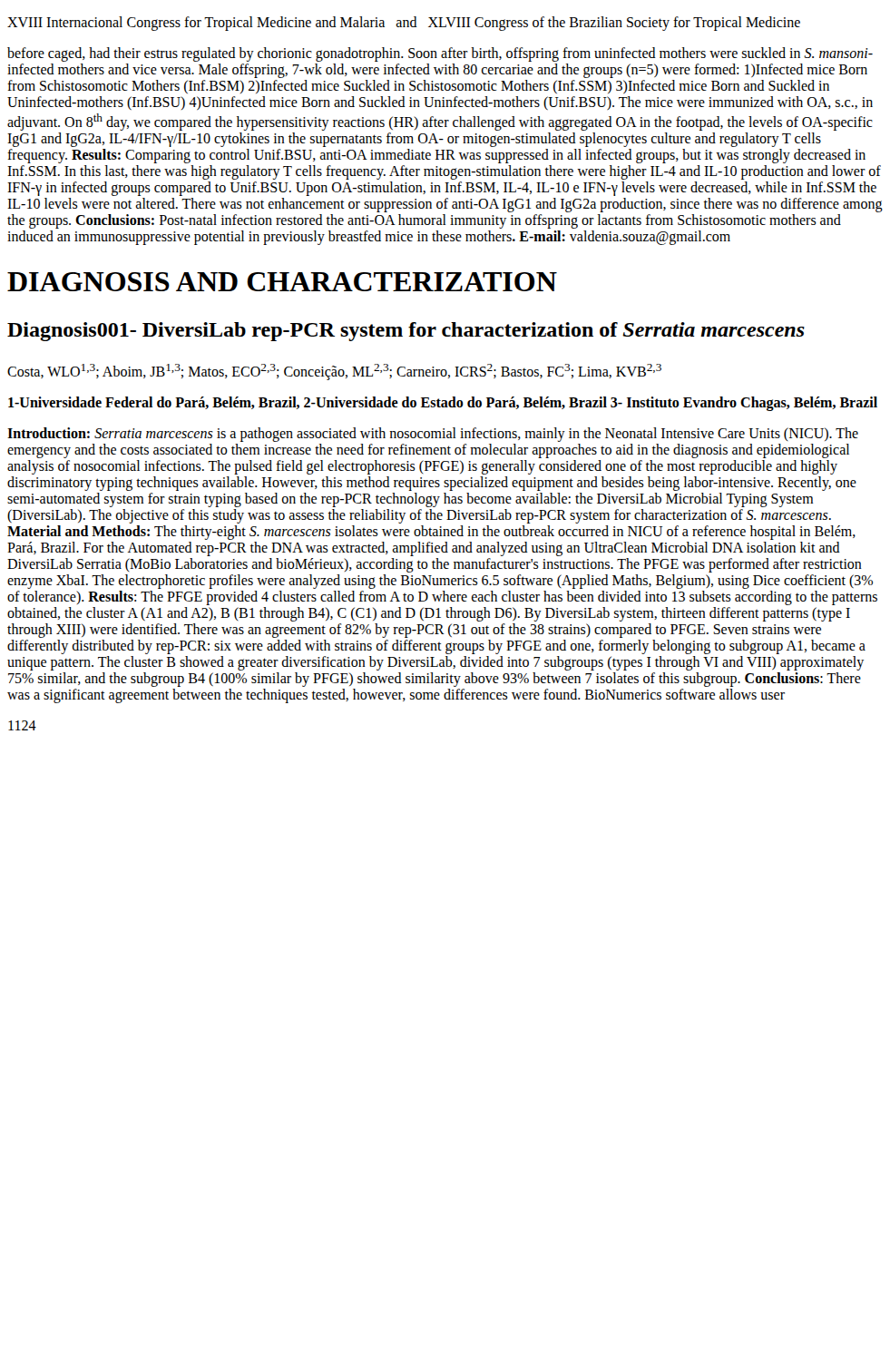XVIII Internacional Congress for Tropical Medicine and Malaria and XLVIII Congress of the Brazilian Society for Tropical Medicine
before caged, had their estrus regulated by chorionic gonadotrophin. Soon after birth, offspring from uninfected mothers were suckled in S. mansoni-infected mothers and vice versa. Male offspring, 7-wk old, were infected with 80 cercariae and the groups (n=5) were formed: 1)Infected mice Born from Schistosomotic Mothers (Inf.BSM) 2)Infected mice Suckled in Schistosomotic Mothers (Inf.SSM) 3)Infected mice Born and Suckled in Uninfected-mothers (Inf.BSU) 4)Uninfected mice Born and Suckled in Uninfected-mothers (Unif.BSU). The mice were immunized with OA, s.c., in adjuvant. On 8th day, we compared the hypersensitivity reactions (HR) after challenged with aggregated OA in the footpad, the levels of OA-specific IgG1 and IgG2a, IL-4/IFN-γ/IL-10 cytokines in the supernatants from OA- or mitogen-stimulated splenocytes culture and regulatory T cells frequency. Results: Comparing to control Unif.BSU, anti-OA immediate HR was suppressed in all infected groups, but it was strongly decreased in Inf.SSM. In this last, there was high regulatory T cells frequency. After mitogen-stimulation there were higher IL-4 and IL-10 production and lower of IFN-γ in infected groups compared to Unif.BSU. Upon OA-stimulation, in Inf.BSM, IL-4, IL-10 e IFN-γ levels were decreased, while in Inf.SSM the IL-10 levels were not altered. There was not enhancement or suppression of anti-OA IgG1 and IgG2a production, since there was no difference among the groups. Conclusions: Post-natal infection restored the anti-OA humoral immunity in offspring or lactants from Schistosomotic mothers and induced an immunosuppressive potential in previously breastfed mice in these mothers. E-mail: valdenia.souza@gmail.com
DIAGNOSIS AND CHARACTERIZATION
Diagnosis001- DiversiLab rep-PCR system for characterization of Serratia marcescens
Costa, WLO1,3; Aboim, JB1,3; Matos, ECO2,3; Conceição, ML2,3; Carneiro, ICRS2; Bastos, FC3; Lima, KVB2,3
1-Universidade Federal do Pará, Belém, Brazil, 2-Universidade do Estado do Pará, Belém, Brazil 3- Instituto Evandro Chagas, Belém, Brazil
Introduction: Serratia marcescens is a pathogen associated with nosocomial infections, mainly in the Neonatal Intensive Care Units (NICU). The emergency and the costs associated to them increase the need for refinement of molecular approaches to aid in the diagnosis and epidemiological analysis of nosocomial infections. The pulsed field gel electrophoresis (PFGE) is generally considered one of the most reproducible and highly discriminatory typing techniques available. However, this method requires specialized equipment and besides being labor-intensive. Recently, one semi-automated system for strain typing based on the rep-PCR technology has become available: the DiversiLab Microbial Typing System (DiversiLab). The objective of this study was to assess the reliability of the DiversiLab rep-PCR system for characterization of S. marcescens. Material and Methods: The thirty-eight S. marcescens isolates were obtained in the outbreak occurred in NICU of a reference hospital in Belém, Pará, Brazil. For the Automated rep-PCR the DNA was extracted, amplified and analyzed using an UltraClean Microbial DNA isolation kit and DiversiLab Serratia (MoBio Laboratories and bioMérieux), according to the manufacturer's instructions. The PFGE was performed after restriction enzyme XbaI. The electrophoretic profiles were analyzed using the BioNumerics 6.5 software (Applied Maths, Belgium), using Dice coefficient (3% of tolerance). Results: The PFGE provided 4 clusters called from A to D where each cluster has been divided into 13 subsets according to the patterns obtained, the cluster A (A1 and A2), B (B1 through B4), C (C1) and D (D1 through D6). By DiversiLab system, thirteen different patterns (type I through XIII) were identified. There was an agreement of 82% by rep-PCR (31 out of the 38 strains) compared to PFGE. Seven strains were differently distributed by rep-PCR: six were added with strains of different groups by PFGE and one, formerly belonging to subgroup A1, became a unique pattern. The cluster B showed a greater diversification by DiversiLab, divided into 7 subgroups (types I through VI and VIII) approximately 75% similar, and the subgroup B4 (100% similar by PFGE) showed similarity above 93% between 7 isolates of this subgroup. Conclusions: There was a significant agreement between the techniques tested, however, some differences were found. BioNumerics software allows user
1124